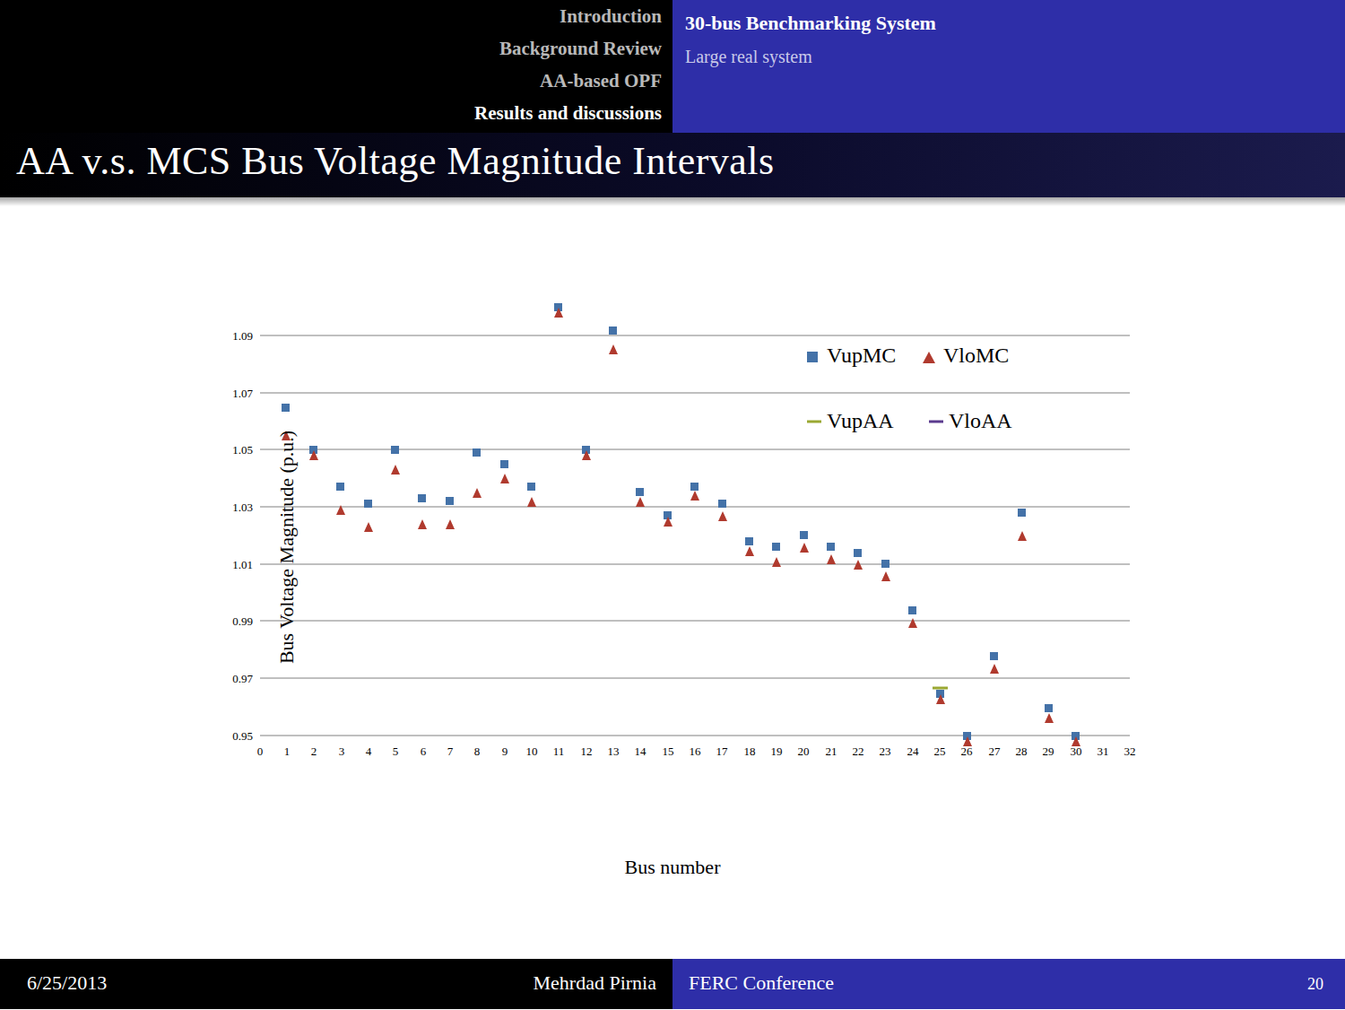Introduction
Background Review
AA-based OPF
Results and discussions
30-bus Benchmarking System
Large real system
AA v.s. MCS Bus Voltage Magnitude Intervals
Bus Voltage Magnitude (p.u.)
Bus number
0.95 0.97 0.99 1.01 1.03 1.05 1.07 1.09 0 1 2 3 4 5 6 7 8 9 10 11 12 13 14 15 16 17 18 19 20 21 22 23 24 25 26 27 28 29 30 31 32 VupMC VloMC VupAA VloAA
6/25/2013
Mehrdad Pirnia
FERC Conference
20